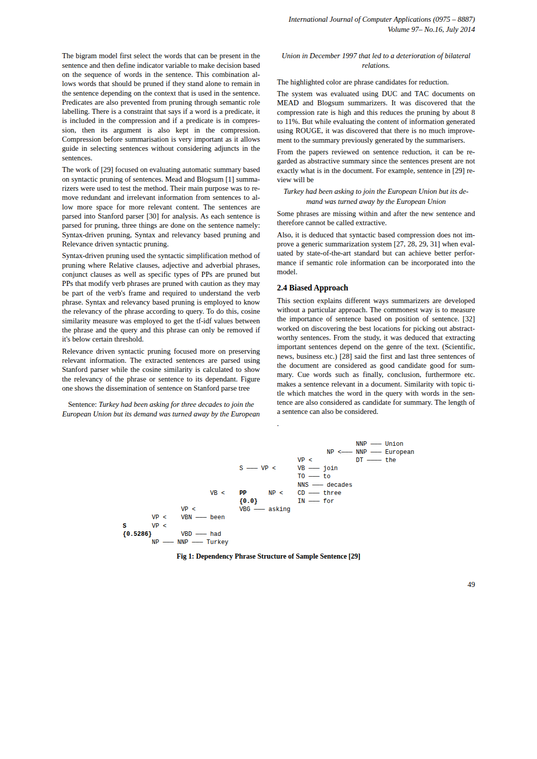International Journal of Computer Applications (0975 – 8887)
Volume 97– No.16, July 2014
The bigram model first select the words that can be present in the sentence and then define indicator variable to make decision based on the sequence of words in the sentence. This combination allows words that should be pruned if they stand alone to remain in the sentence depending on the context that is used in the sentence. Predicates are also prevented from pruning through semantic role labelling. There is a constraint that says if a word is a predicate, it is included in the compression and if a predicate is in compression, then its argument is also kept in the compression. Compression before summarisation is very important as it allows guide in selecting sentences without considering adjuncts in the sentences.
The work of [29] focused on evaluating automatic summary based on syntactic pruning of sentences. Mead and Blogsum [1] summarizers were used to test the method. Their main purpose was to remove redundant and irrelevant information from sentences to allow more space for more relevant content. The sentences are parsed into Stanford parser [30] for analysis. As each sentence is parsed for pruning, three things are done on the sentence namely: Syntax-driven pruning, Syntax and relevancy based pruning and Relevance driven syntactic pruning.
Syntax-driven pruning used the syntactic simplification method of pruning where Relative clauses, adjective and adverbial phrases, conjunct clauses as well as specific types of PPs are pruned but PPs that modify verb phrases are pruned with caution as they may be part of the verb's frame and required to understand the verb phrase. Syntax and relevancy based pruning is employed to know the relevancy of the phrase according to query. To do this, cosine similarity measure was employed to get the tf-idf values between the phrase and the query and this phrase can only be removed if it's below certain threshold.
Relevance driven syntactic pruning focused more on preserving relevant information. The extracted sentences are parsed using Stanford parser while the cosine similarity is calculated to show the relevancy of the phrase or sentence to its dependant. Figure one shows the dissemination of sentence on Stanford parse tree
Sentence: Turkey had been asking for three decades to join the European Union but its demand was turned away by the European Union in December 1997 that led to a deterioration of bilateral relations.
The highlighted color are phrase candidates for reduction.
The system was evaluated using DUC and TAC documents on MEAD and Blogsum summarizers. It was discovered that the compression rate is high and this reduces the pruning by about 8 to 11%. But while evaluating the content of information generated using ROUGE, it was discovered that there is no much improvement to the summary previously generated by the summarisers.
From the papers reviewed on sentence reduction, it can be regarded as abstractive summary since the sentences present are not exactly what is in the document. For example, sentence in [29] review will be
Turkey had been asking to join the European Union but its demand was turned away by the European Union
Some phrases are missing within and after the new sentence and therefore cannot be called extractive.
Also, it is deduced that syntactic based compression does not improve a generic summarization system [27, 28, 29, 31] when evaluated by state-of-the-art standard but can achieve better performance if semantic role information can be incorporated into the model.
2.4 Biased Approach
This section explains different ways summarizers are developed without a particular approach. The commonest way is to measure the importance of sentence based on position of sentence. [32] worked on discovering the best locations for picking out abstract-worthy sentences. From the study, it was deduced that extracting important sentences depend on the genre of the text. (Scientific, news, business etc.) [28] said the first and last three sentences of the document are considered as good candidate good for summary. Cue words such as finally, conclusion, furthermore etc. makes a sentence relevant in a document. Similarity with topic title which matches the word in the query with words in the sentence are also considered as candidate for summary. The length of a sentence can also be considered.
.
NNP ——— Union NP <——— NNP ——— European VP < DT ———— the S ——— VP < VB ——— join TO ——— to NNS ——— decades VB < PP NP < CD ——— three {0.0} IN ——— for VP < VBG ——— asking VP < VBN ——— been S VP < {0.5286} VBD ——— had NP ——— NNP ——— Turkey
Fig 1: Dependency Phrase Structure of Sample Sentence [29]
49